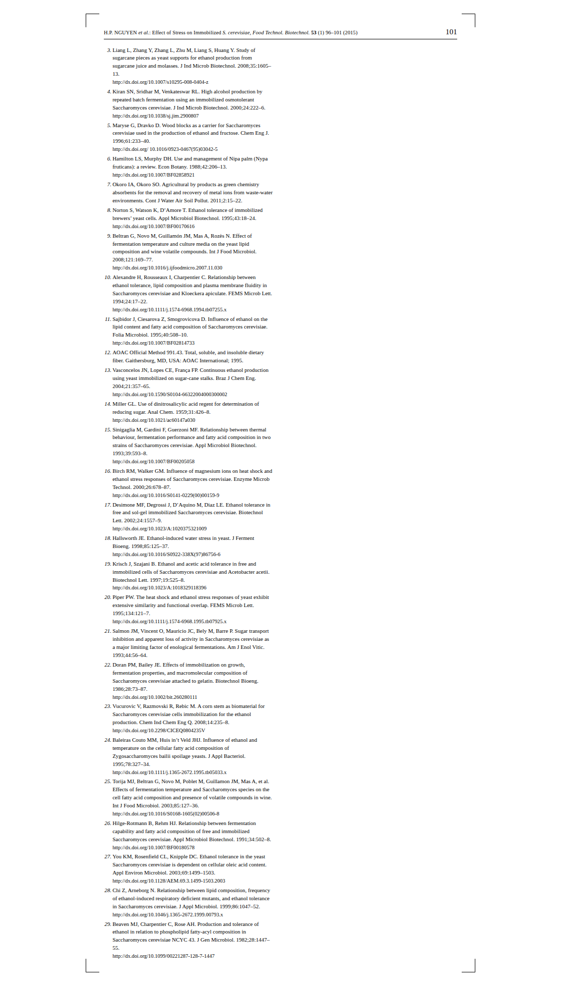H.P. NGUYEN et al.: Effect of Stress on Immobilized S. cerevisiae, Food Technol. Biotechnol. 53 (1) 96–101 (2015)
101
Liang L, Zhang Y, Zhang L, Zhu M, Liang S, Huang Y. Study of sugarcane pieces as yeast supports for ethanol production from sugarcane juice and molasses. J Ind Microb Biotechnol. 2008;35:1605–13. http://dx.doi.org/10.1007/s10295-008-0404-z
Kiran SN, Sridhar M, Venkateswar RL. High alcohol production by repeated batch fermentation using an immobilized osmotolerant Saccharomyces cerevisiae. J Ind Microb Biotechnol. 2000;24:222–6. http://dx.doi.org/10.1038/sj.jim.2900807
Maryse G, Dravko D. Wood blocks as a carrier for Saccharomyces cerevisiae used in the production of ethanol and fructose. Chem Eng J. 1996;61:233–40. http://dx.doi.org/ 10.1016/0923-0467(95)03042-5
Hamilton LS, Murphy DH. Use and management of Nipa palm (Nypa fruticans): a review. Econ Botany. 1988;42:206–13. http://dx.doi.org/10.1007/BF02858921
Okoro IA, Okoro SO. Agricultural by products as green chemistry absorbents for the removal and recovery of metal ions from waste-water environments. Cont J Water Air Soil Pollut. 2011;2:15–22.
Norton S, Watson K, D’Amore T. Ethanol tolerance of immobilized brewers’ yeast cells. Appl Microbiol Biotechnol. 1995;43:18–24. http://dx.doi.org/10.1007/BF00170616
Beltran G, Novo M, Guillamón JM, Mas A, Rozès N. Effect of fermentation temperature and culture media on the yeast lipid composition and wine volatile compounds. Int J Food Microbiol. 2008;121:169–77. http://dx.doi.org/10.1016/j.ijfoodmicro.2007.11.030
Alexandre H, Rousseaux I, Charpentier C. Relationship between ethanol tolerance, lipid composition and plasma membrane fluidity in Saccharomyces cerevisiae and Kloeckera apiculate. FEMS Microb Lett. 1994;24:17–22. http://dx.doi.org/10.1111/j.1574-6968.1994.tb07255.x
Sajbidor J, Ciesarova Z, Smogrovicova D. Influence of ethanol on the lipid content and fatty acid composition of Saccharomyces cerevisiae. Folia Microbiol. 1995;40:508–10. http://dx.doi.org/10.1007/BF02814733
AOAC Official Method 991.43. Total, soluble, and insoluble dietary fiber. Gaithersburg, MD, USA: AOAC International; 1995.
Vasconcelos JN, Lopes CE, França FP. Continuous ethanol production using yeast immobilized on sugar-cane stalks. Braz J Chem Eng. 2004;21:357–65. http://dx.doi.org/10.1590/S0104-66322004000300002
Miller GL. Use of dinitrosalicylic acid regent for determination of reducing sugar. Anal Chem. 1959;31:426–8. http://dx.doi.org/10.1021/ac60147a030
Sinigaglia M, Gardini F, Guerzoni MF. Relationship between thermal behaviour, fermentation performance and fatty acid composition in two strains of Saccharomyces cerevisiae. Appl Microbiol Biotechnol. 1993;39:593–8. http://dx.doi.org/10.1007/BF00205058
Birch RM, Walker GM. Influence of magnesium ions on heat shock and ethanol stress responses of Saccharomyces cerevisiae. Enzyme Microb Technol. 2000;26:678–87. http://dx.doi.org/10.1016/S0141-0229(00)00159-9
Desimone MF, Degrossi J, D’Aquino M, Diaz LE. Ethanol tolerance in free and sol-gel immobilized Saccharomyces cerevisiae. Biotechnol Lett. 2002;24:1557–9. http://dx.doi.org/10.1023/A:1020375321009
Hallsworth JE. Ethanol-induced water stress in yeast. J Ferment Bioeng. 1998;85:125–37. http://dx.doi.org/10.1016/S0922-338X(97)86756-6
Krisch J, Szajani B. Ethanol and acetic acid tolerance in free and immobilized cells of Saccharomyces cerevisiae and Acetobacter acetii. Biotechnol Lett. 1997;19:525–8. http://dx.doi.org/10.1023/A:1018329118396
Piper PW. The heat shock and ethanol stress responses of yeast exhibit extensive similarity and functional overlap. FEMS Microb Lett. 1995;134:121–7. http://dx.doi.org/10.1111/j.1574-6968.1995.tb07925.x
Salmon JM, Vincent O, Mauricio JC, Bely M, Barre P. Sugar transport inhibition and apparent loss of activity in Saccharomyces cerevisiae as a major limiting factor of enological fermentations. Am J Enol Vitic. 1993;44:56–64.
Doran PM, Bailey JE. Effects of immobilization on growth, fermentation properties, and macromolecular composition of Saccharomyces cerevisiae attached to gelatin. Biotechnol Bioeng. 1986;28:73–87. http://dx.doi.org/10.1002/bit.260280111
Vucurovic V, Razmovski R, Rebic M. A corn stem as biomaterial for Saccharomyces cerevisiae cells immobilization for the ethanol production. Chem Ind Chem Eng Q. 2008;14:235–8. http://dx.doi.org/10.2298/CICEQ0804235V
Baleiras Couto MM, Huis in’t Veld JHJ. Influence of ethanol and temperature on the cellular fatty acid composition of Zygosaccharomyces bailii spoilage yeasts. J Appl Bacteriol. 1995;78:327–34. http://dx.doi.org/10.1111/j.1365-2672.1995.tb05033.x
Torija MJ, Beltran G, Novo M, Poblet M, Guillamon JM, Mas A, et al. Effects of fermentation temperature and Saccharomyces species on the cell fatty acid composition and presence of volatile compounds in wine. Int J Food Microbiol. 2003;85:127–36. http://dx.doi.org/10.1016/S0168-1605(02)00506-8
Hilge-Rotmann B, Rehm HJ. Relationship between fermentation capability and fatty acid composition of free and immobilized Saccharomyces cerevisiae. Appl Microbiol Biotechnol. 1991;34:502–8. http://dx.doi.org/10.1007/BF00180578
You KM, Rosenfield CL, Knipple DC. Ethanol tolerance in the yeast Saccharomyces cerevisiae is dependent on cellular oleic acid content. Appl Environ Microbiol. 2003;69:1499–1503. http://dx.doi.org/10.1128/AEM.69.3.1499-1503.2003
Chi Z, Arneborg N. Relationship between lipid composition, frequency of ethanol-induced respiratory deficient mutants, and ethanol tolerance in Saccharomyces cerevisiae. J Appl Microbiol. 1999;86:1047–52. http://dx.doi.org/10.1046/j.1365-2672.1999.00793.x
Beaven MJ, Charpentier C, Rose AH. Production and tolerance of ethanol in relation to phospholipid fatty-acyl composition in Saccharomyces cerevisiae NCYC 43. J Gen Microbiol. 1982;28:1447–55. http://dx.doi.org/10.1099/00221287-128-7-1447